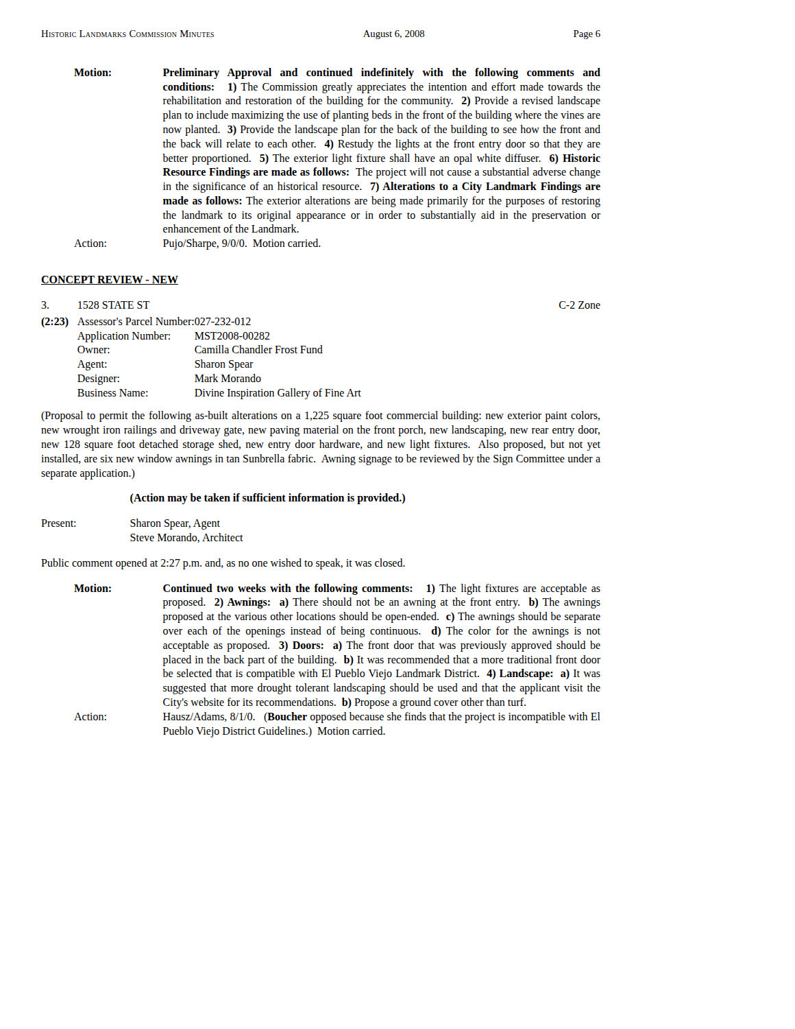Historic Landmarks Commission Minutes
August 6, 2008
Page 6
Motion:
Preliminary Approval and continued indefinitely with the following comments and conditions: 1) The Commission greatly appreciates the intention and effort made towards the rehabilitation and restoration of the building for the community. 2) Provide a revised landscape plan to include maximizing the use of planting beds in the front of the building where the vines are now planted. 3) Provide the landscape plan for the back of the building to see how the front and the back will relate to each other. 4) Restudy the lights at the front entry door so that they are better proportioned. 5) The exterior light fixture shall have an opal white diffuser. 6) Historic Resource Findings are made as follows: The project will not cause a substantial adverse change in the significance of an historical resource. 7) Alterations to a City Landmark Findings are made as follows: The exterior alterations are being made primarily for the purposes of restoring the landmark to its original appearance or in order to substantially aid in the preservation or enhancement of the Landmark.
Action:
Pujo/Sharpe, 9/0/0. Motion carried.
CONCEPT REVIEW - NEW
3.
1528 STATE ST
C-2 Zone
(2:23)
| Assessor's Parcel Number: | 027-232-012 |
| Application Number: | MST2008-00282 |
| Owner: | Camilla Chandler Frost Fund |
| Agent: | Sharon Spear |
| Designer: | Mark Morando |
| Business Name: | Divine Inspiration Gallery of Fine Art |
(Proposal to permit the following as-built alterations on a 1,225 square foot commercial building: new exterior paint colors, new wrought iron railings and driveway gate, new paving material on the front porch, new landscaping, new rear entry door, new 128 square foot detached storage shed, new entry door hardware, and new light fixtures. Also proposed, but not yet installed, are six new window awnings in tan Sunbrella fabric. Awning signage to be reviewed by the Sign Committee under a separate application.)
(Action may be taken if sufficient information is provided.)
Present:
Sharon Spear, Agent
Steve Morando, Architect
Public comment opened at 2:27 p.m. and, as no one wished to speak, it was closed.
Motion:
Continued two weeks with the following comments: 1) The light fixtures are acceptable as proposed. 2) Awnings: a) There should not be an awning at the front entry. b) The awnings proposed at the various other locations should be open-ended. c) The awnings should be separate over each of the openings instead of being continuous. d) The color for the awnings is not acceptable as proposed. 3) Doors: a) The front door that was previously approved should be placed in the back part of the building. b) It was recommended that a more traditional front door be selected that is compatible with El Pueblo Viejo Landmark District. 4) Landscape: a) It was suggested that more drought tolerant landscaping should be used and that the applicant visit the City's website for its recommendations. b) Propose a ground cover other than turf.
Action:
Hausz/Adams, 8/1/0. (Boucher opposed because she finds that the project is incompatible with El Pueblo Viejo District Guidelines.) Motion carried.